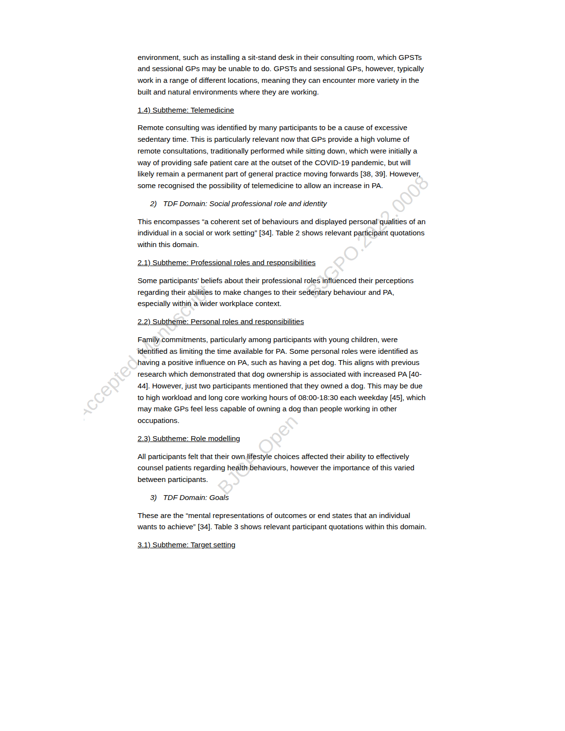Accepted Manuscript BJGP Open BJGPO.2022.0008
environment, such as installing a sit-stand desk in their consulting room, which GPSTs and sessional GPs may be unable to do. GPSTs and sessional GPs, however, typically work in a range of different locations, meaning they can encounter more variety in the built and natural environments where they are working.
1.4) Subtheme: Telemedicine
Remote consulting was identified by many participants to be a cause of excessive sedentary time. This is particularly relevant now that GPs provide a high volume of remote consultations, traditionally performed while sitting down, which were initially a way of providing safe patient care at the outset of the COVID-19 pandemic, but will likely remain a permanent part of general practice moving forwards [38, 39]. However, some recognised the possibility of telemedicine to allow an increase in PA.
2) TDF Domain: Social professional role and identity
This encompasses “a coherent set of behaviours and displayed personal qualities of an individual in a social or work setting” [34]. Table 2 shows relevant participant quotations within this domain.
2.1) Subtheme: Professional roles and responsibilities
Some participants’ beliefs about their professional roles influenced their perceptions regarding their abilities to make changes to their sedentary behaviour and PA, especially within a wider workplace context.
2.2) Subtheme: Personal roles and responsibilities
Family commitments, particularly among participants with young children, were identified as limiting the time available for PA. Some personal roles were identified as having a positive influence on PA, such as having a pet dog. This aligns with previous research which demonstrated that dog ownership is associated with increased PA [40-44]. However, just two participants mentioned that they owned a dog. This may be due to high workload and long core working hours of 08:00-18:30 each weekday [45], which may make GPs feel less capable of owning a dog than people working in other occupations.
2.3) Subtheme: Role modelling
All participants felt that their own lifestyle choices affected their ability to effectively counsel patients regarding health behaviours, however the importance of this varied between participants.
3) TDF Domain: Goals
These are the “mental representations of outcomes or end states that an individual wants to achieve” [34]. Table 3 shows relevant participant quotations within this domain.
3.1) Subtheme: Target setting